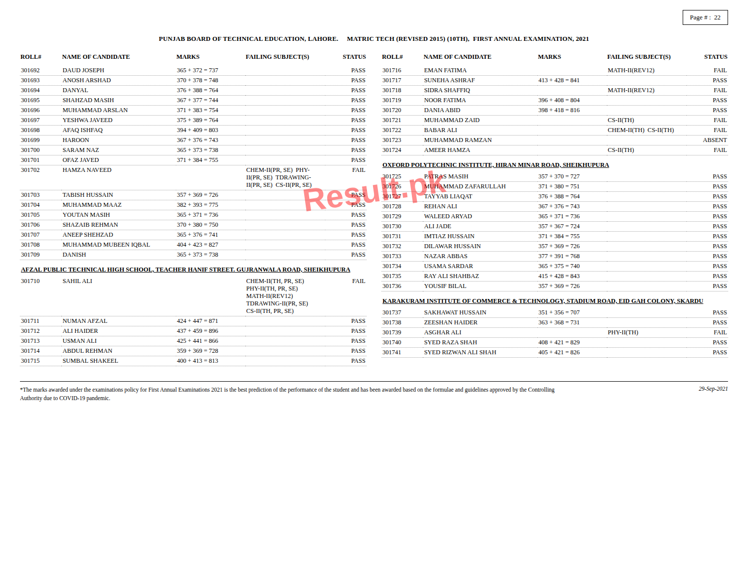Page # : 22
PUNJAB BOARD OF TECHNICAL EDUCATION, LAHORE. MATRIC TECH (REVISED 2015) (10TH), FIRST ANNUAL EXAMINATION, 2021
Result.pk
| ROLL# | NAME OF CANDIDATE | MARKS | FAILING SUBJECT(S) | STATUS |
| --- | --- | --- | --- | --- |
| 301692 | DAUD JOSEPH | 365 + 372 = 737 | | PASS |
| 301693 | ANOSH ARSHAD | 370 + 378 = 748 | | PASS |
| 301694 | DANYAL | 376 + 388 = 764 | | PASS |
| 301695 | SHAHZAD MASIH | 367 + 377 = 744 | | PASS |
| 301696 | MUHAMMAD ARSLAN | 371 + 383 = 754 | | PASS |
| 301697 | YESHWA JAVEED | 375 + 389 = 764 | | PASS |
| 301698 | AFAQ ISHFAQ | 394 + 409 = 803 | | PASS |
| 301699 | HAROON | 367 + 376 = 743 | | PASS |
| 301700 | SARAM NAZ | 365 + 373 = 738 | | PASS |
| 301701 | OFAZ JAVED | 371 + 384 = 755 | | PASS |
| 301702 | HAMZA NAVEED | | CHEM-II(PR, SE) PHY-II(PR, SE) TDRAWING-II(PR, SE) CS-II(PR, SE) | FAIL |
| 301703 | TABISH HUSSAIN | 357 + 369 = 726 | | PASS |
| 301704 | MUHAMMAD MAAZ | 382 + 393 = 775 | | PASS |
| 301705 | YOUTAN MASIH | 365 + 371 = 736 | | PASS |
| 301706 | SHAZAIB REHMAN | 370 + 380 = 750 | | PASS |
| 301707 | ANEEP SHEHZAD | 365 + 376 = 741 | | PASS |
| 301708 | MUHAMMAD MUBEEN IQBAL | 404 + 423 = 827 | | PASS |
| 301709 | DANISH | 365 + 373 = 738 | | PASS |
| AFZAL PUBLIC TECHNICAL HIGH SCHOOL, TEACHER HANIF STREET. GUJRANWALA ROAD, SHEIKHUPURA |
| 301710 | SAHIL ALI | | CHEM-II(TH, PR, SE) PHY-II(TH, PR, SE) MATH-II(REV12) TDRAWING-II(PR, SE) CS-II(TH, PR, SE) | FAIL |
| 301711 | NUMAN AFZAL | 424 + 447 = 871 | | PASS |
| 301712 | ALI HAIDER | 437 + 459 = 896 | | PASS |
| 301713 | USMAN ALI | 425 + 441 = 866 | | PASS |
| 301714 | ABDUL REHMAN | 359 + 369 = 728 | | PASS |
| 301715 | SUMBAL SHAKEEL | 400 + 413 = 813 | | PASS |
| ROLL# | NAME OF CANDIDATE | MARKS | FAILING SUBJECT(S) | STATUS |
| --- | --- | --- | --- | --- |
| 301716 | EMAN FATIMA | | MATH-II(REV12) | FAIL |
| 301717 | SUNEHA ASHRAF | 413 + 428 = 841 | | PASS |
| 301718 | SIDRA SHAFFIQ | | MATH-II(REV12) | FAIL |
| 301719 | NOOR FATIMA | 396 + 408 = 804 | | PASS |
| 301720 | DANIA ABID | 398 + 418 = 816 | | PASS |
| 301721 | MUHAMMAD ZAID | | CS-II(TH) | FAIL |
| 301722 | BABAR ALI | | CHEM-II(TH) CS-II(TH) | FAIL |
| 301723 | MUHAMMAD RAMZAN | | | ABSENT |
| 301724 | AMEER HAMZA | | CS-II(TH) | FAIL |
| OXFORD POLYTECHNIC INSTITUTE, HIRAN MINAR ROAD, SHEIKHUPURA |
| 301725 | PATRAS MASIH | 357 + 370 = 727 | | PASS |
| 301726 | MUHAMMAD ZAFARULLAH | 371 + 380 = 751 | | PASS |
| 301727 | TAYYAB LIAQAT | 376 + 388 = 764 | | PASS |
| 301728 | REHAN ALI | 367 + 376 = 743 | | PASS |
| 301729 | WALEED ARYAD | 365 + 371 = 736 | | PASS |
| 301730 | ALI JADE | 357 + 367 = 724 | | PASS |
| 301731 | IMTIAZ HUSSAIN | 371 + 384 = 755 | | PASS |
| 301732 | DILAWAR HUSSAIN | 357 + 369 = 726 | | PASS |
| 301733 | NAZAR ABBAS | 377 + 391 = 768 | | PASS |
| 301734 | USAMA SARDAR | 365 + 375 = 740 | | PASS |
| 301735 | RAY ALI SHAHBAZ | 415 + 428 = 843 | | PASS |
| 301736 | YOUSIF BILAL | 357 + 369 = 726 | | PASS |
| KARAKURAM INSTITUTE OF COMMERCE & TECHNOLOGY, STADIUM ROAD, EID GAH COLONY, SKARDU |
| 301737 | SAKHAWAT HUSSAIN | 351 + 356 = 707 | | PASS |
| 301738 | ZEESHAN HAIDER | 363 + 368 = 731 | | PASS |
| 301739 | ASGHAR ALI | | PHY-II(TH) | FAIL |
| 301740 | SYED RAZA SHAH | 408 + 421 = 829 | | PASS |
| 301741 | SYED RIZWAN ALI SHAH | 405 + 421 = 826 | | PASS |
*The marks awarded under the examinations policy for First Annual Examinations 2021 is the best prediction of the performance of the student and has been awarded based on the formulae and guidelines approved by the Controlling Authority due to COVID-19 pandemic.
29-Sep-2021